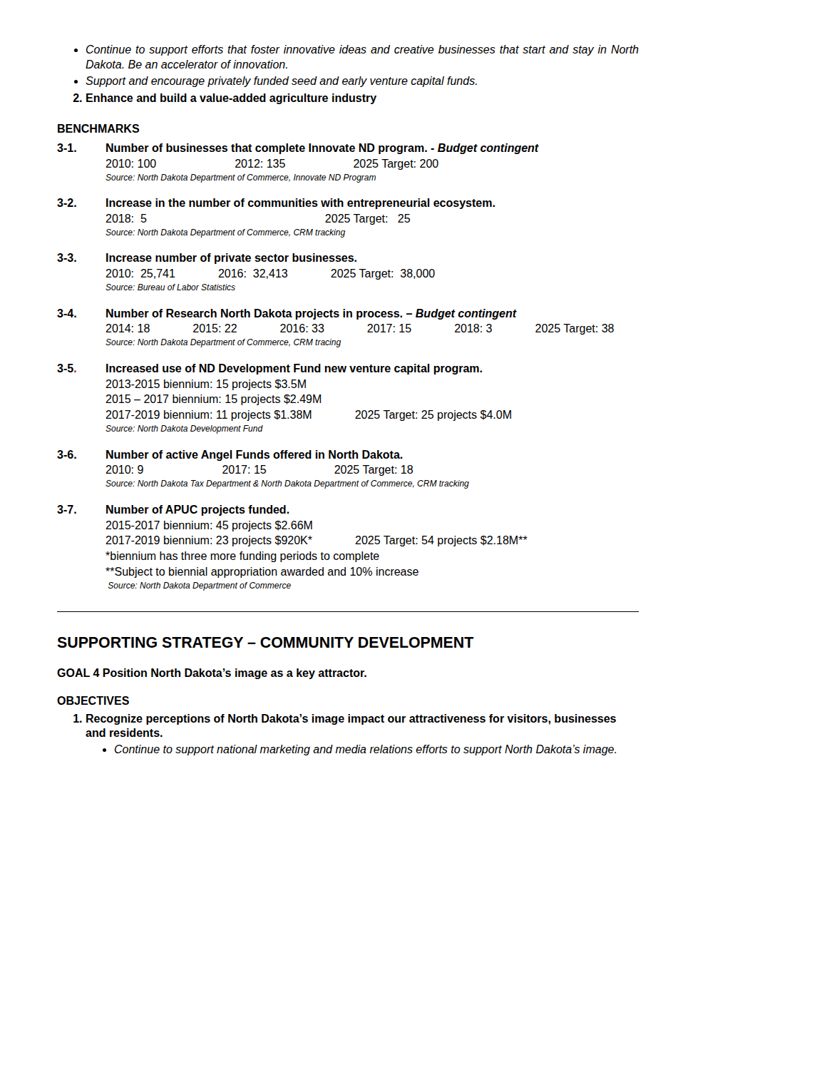Continue to support efforts that foster innovative ideas and creative businesses that start and stay in North Dakota. Be an accelerator of innovation.
Support and encourage privately funded seed and early venture capital funds.
Enhance and build a value-added agriculture industry
BENCHMARKS
3-1.
Number of businesses that complete Innovate ND program. - Budget contingent
2010: 100 2012: 135 2025 Target: 200
Source: North Dakota Department of Commerce, Innovate ND Program
3-2.
Increase in the number of communities with entrepreneurial ecosystem.
2018: 5 2025 Target: 25
Source: North Dakota Department of Commerce, CRM tracking
3-3.
Increase number of private sector businesses.
2010: 25,741 2016: 32,413 2025 Target: 38,000
Source: Bureau of Labor Statistics
3-4.
Number of Research North Dakota projects in process. – Budget contingent
2014: 18 2015: 22 2016: 33 2017: 15 2018: 3 2025 Target: 38
Source: North Dakota Department of Commerce, CRM tracing
3-5.
Increased use of ND Development Fund new venture capital program.
2013-2015 biennium: 15 projects $3.5M
2015 – 2017 biennium: 15 projects $2.49M
2017-2019 biennium: 11 projects $1.38M 2025 Target: 25 projects $4.0M
Source: North Dakota Development Fund
3-6.
Number of active Angel Funds offered in North Dakota.
2010: 9 2017: 15 2025 Target: 18
Source: North Dakota Tax Department & North Dakota Department of Commerce, CRM tracking
3-7.
Number of APUC projects funded.
2015-2017 biennium: 45 projects $2.66M
2017-2019 biennium: 23 projects $920K* 2025 Target: 54 projects $2.18M**
*biennium has three more funding periods to complete
**Subject to biennial appropriation awarded and 10% increase
Source: North Dakota Department of Commerce
SUPPORTING STRATEGY – COMMUNITY DEVELOPMENT
GOAL 4 Position North Dakota’s image as a key attractor.
OBJECTIVES
Recognize perceptions of North Dakota’s image impact our attractiveness for visitors, businesses and residents.
Continue to support national marketing and media relations efforts to support North Dakota’s image.